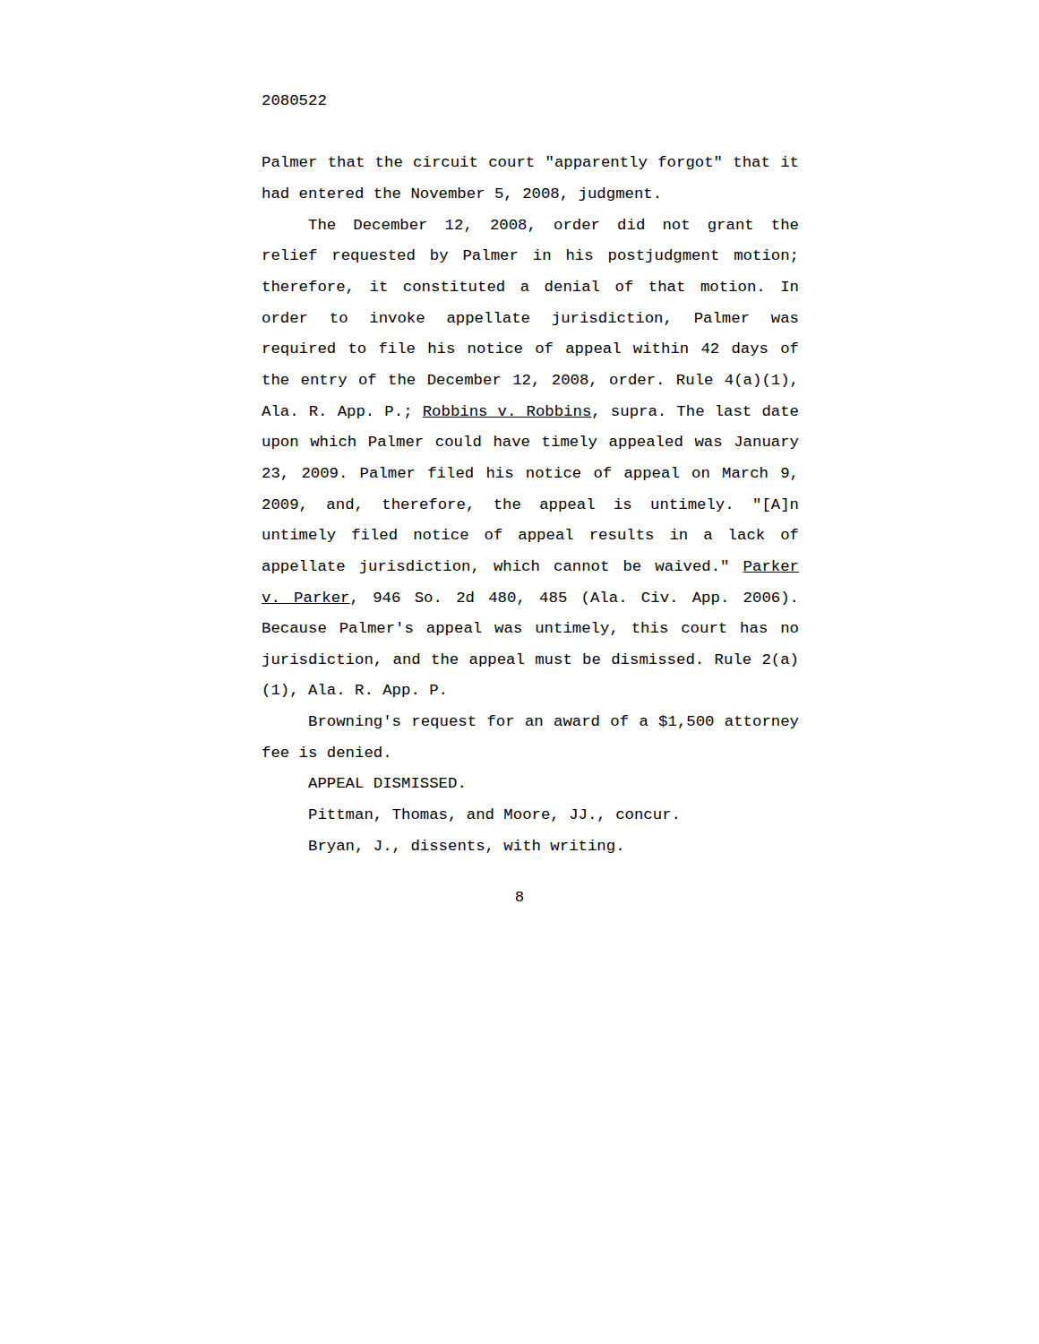2080522
Palmer that the circuit court "apparently forgot" that it had entered the November 5, 2008, judgment.
The December 12, 2008, order did not grant the relief requested by Palmer in his postjudgment motion; therefore, it constituted a denial of that motion. In order to invoke appellate jurisdiction, Palmer was required to file his notice of appeal within 42 days of the entry of the December 12, 2008, order. Rule 4(a)(1), Ala. R. App. P.; Robbins v. Robbins, supra. The last date upon which Palmer could have timely appealed was January 23, 2009. Palmer filed his notice of appeal on March 9, 2009, and, therefore, the appeal is untimely. "[A]n untimely filed notice of appeal results in a lack of appellate jurisdiction, which cannot be waived." Parker v. Parker, 946 So. 2d 480, 485 (Ala. Civ. App. 2006). Because Palmer's appeal was untimely, this court has no jurisdiction, and the appeal must be dismissed. Rule 2(a)(1), Ala. R. App. P.
Browning's request for an award of a $1,500 attorney fee is denied.
APPEAL DISMISSED.
Pittman, Thomas, and Moore, JJ., concur.
Bryan, J., dissents, with writing.
8